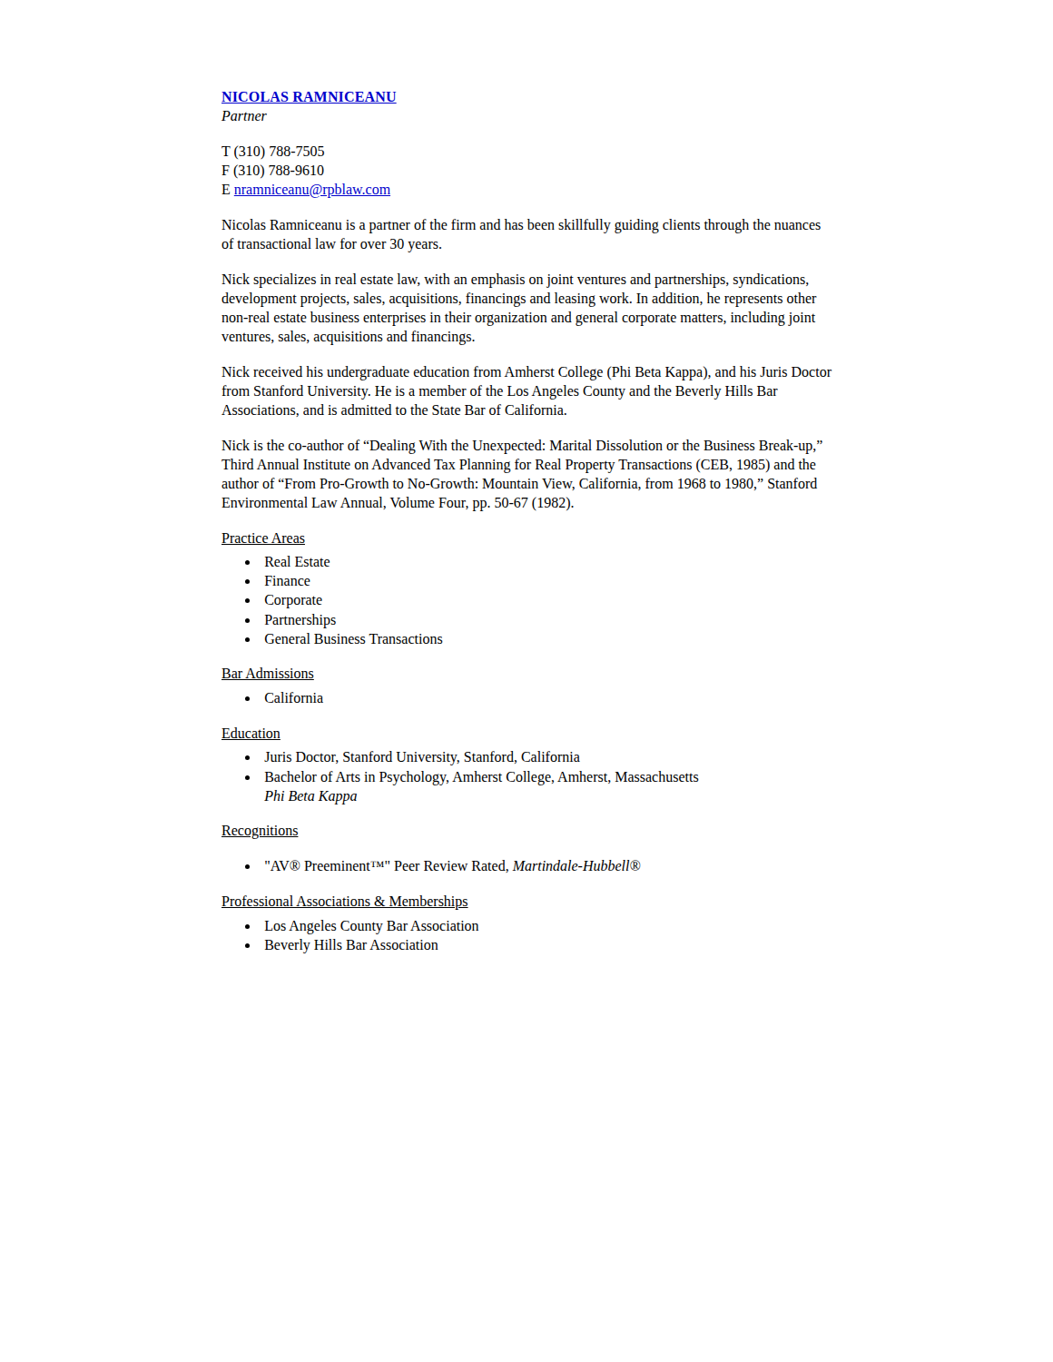NICOLAS RAMNICEANU
Partner
T (310) 788-7505
F (310) 788-9610
E nramniceanu@rpblaw.com
Nicolas Ramniceanu is a partner of the firm and has been skillfully guiding clients through the nuances of transactional law for over 30 years.
Nick specializes in real estate law, with an emphasis on joint ventures and partnerships, syndications, development projects, sales, acquisitions, financings and leasing work. In addition, he represents other non-real estate business enterprises in their organization and general corporate matters, including joint ventures, sales, acquisitions and financings.
Nick received his undergraduate education from Amherst College (Phi Beta Kappa), and his Juris Doctor from Stanford University. He is a member of the Los Angeles County and the Beverly Hills Bar Associations, and is admitted to the State Bar of California.
Nick is the co-author of “Dealing With the Unexpected: Marital Dissolution or the Business Break-up,” Third Annual Institute on Advanced Tax Planning for Real Property Transactions (CEB, 1985) and the author of “From Pro-Growth to No-Growth: Mountain View, California, from 1968 to 1980,” Stanford Environmental Law Annual, Volume Four, pp. 50-67 (1982).
Practice Areas
Real Estate
Finance
Corporate
Partnerships
General Business Transactions
Bar Admissions
California
Education
Juris Doctor, Stanford University, Stanford, California
Bachelor of Arts in Psychology, Amherst College, Amherst, Massachusetts Phi Beta Kappa
Recognitions
"AV® Preeminent™" Peer Review Rated, Martindale-Hubbell®
Professional Associations & Memberships
Los Angeles County Bar Association
Beverly Hills Bar Association